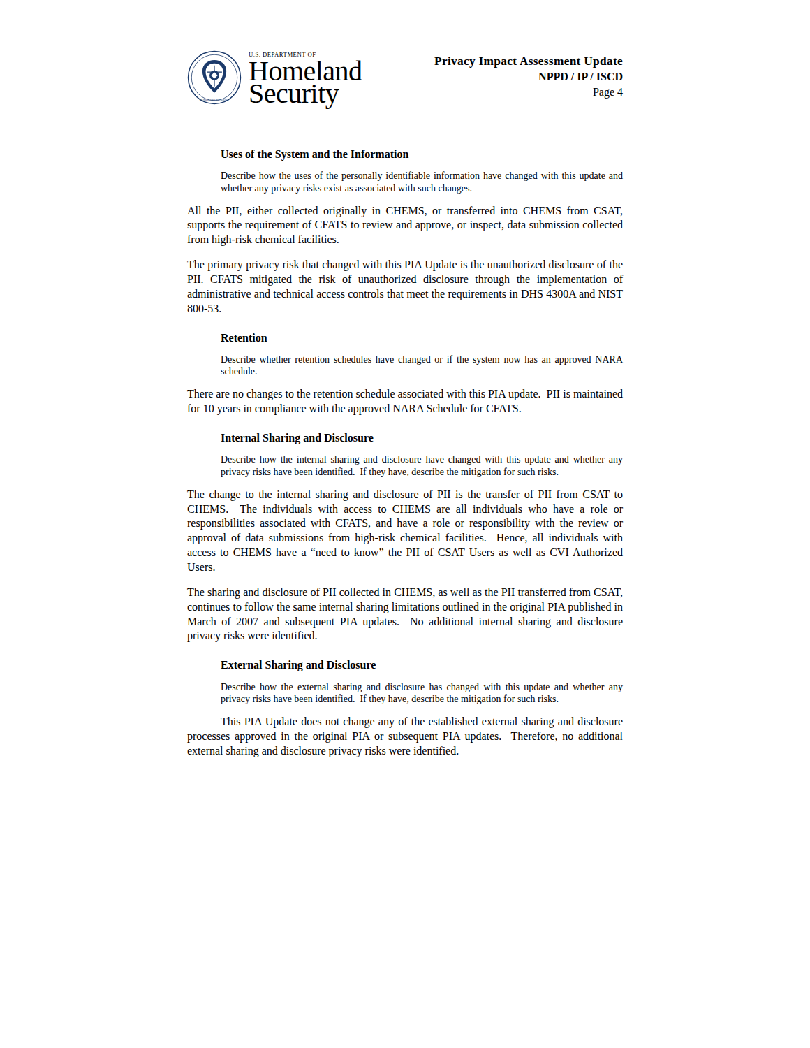HOMELAND SECURITY
U.S. Department of
Homeland Security
Privacy Impact Assessment Update
NPPD / IP / ISCD
Page 4
Uses of the System and the Information
Describe how the uses of the personally identifiable information have changed with this update and whether any privacy risks exist as associated with such changes.
All the PII, either collected originally in CHEMS, or transferred into CHEMS from CSAT, supports the requirement of CFATS to review and approve, or inspect, data submission collected from high-risk chemical facilities.
The primary privacy risk that changed with this PIA Update is the unauthorized disclosure of the PII. CFATS mitigated the risk of unauthorized disclosure through the implementation of administrative and technical access controls that meet the requirements in DHS 4300A and NIST 800-53.
Retention
Describe whether retention schedules have changed or if the system now has an approved NARA schedule.
There are no changes to the retention schedule associated with this PIA update. PII is maintained for 10 years in compliance with the approved NARA Schedule for CFATS.
Internal Sharing and Disclosure
Describe how the internal sharing and disclosure have changed with this update and whether any privacy risks have been identified. If they have, describe the mitigation for such risks.
The change to the internal sharing and disclosure of PII is the transfer of PII from CSAT to CHEMS. The individuals with access to CHEMS are all individuals who have a role or responsibilities associated with CFATS, and have a role or responsibility with the review or approval of data submissions from high-risk chemical facilities. Hence, all individuals with access to CHEMS have a “need to know” the PII of CSAT Users as well as CVI Authorized Users.
The sharing and disclosure of PII collected in CHEMS, as well as the PII transferred from CSAT, continues to follow the same internal sharing limitations outlined in the original PIA published in March of 2007 and subsequent PIA updates. No additional internal sharing and disclosure privacy risks were identified.
External Sharing and Disclosure
Describe how the external sharing and disclosure has changed with this update and whether any privacy risks have been identified. If they have, describe the mitigation for such risks.
This PIA Update does not change any of the established external sharing and disclosure processes approved in the original PIA or subsequent PIA updates. Therefore, no additional external sharing and disclosure privacy risks were identified.